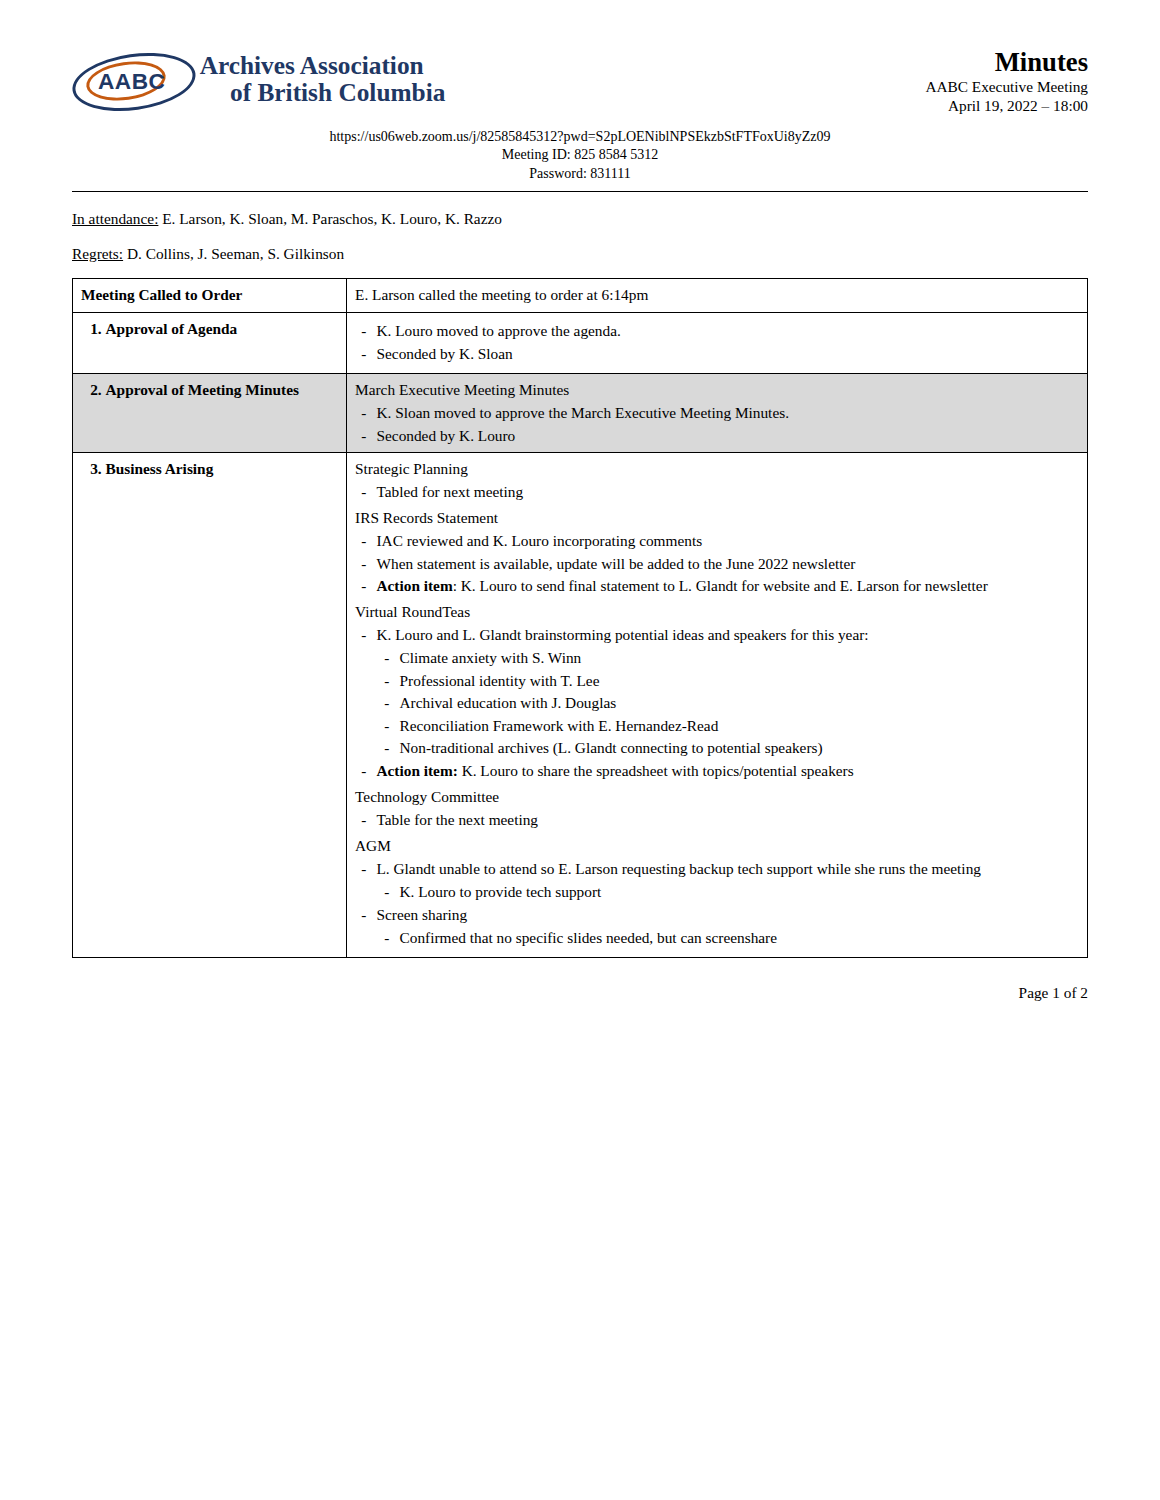AABC
Archives Association
of British Columbia
Minutes
AABC Executive Meeting
April 19, 2022 – 18:00
https://us06web.zoom.us/j/82585845312?pwd=S2pLOENiblNPSEkzbStFTFoxUi8yZz09
Meeting ID: 825 8584 5312
Password: 831111
In attendance: E. Larson, K. Sloan, M. Paraschos, K. Louro, K. Razzo
Regrets: D. Collins, J. Seeman, S. Gilkinson
| Meeting Called to Order | E. Larson called the meeting to order at 6:14pm |
| Approval of Agenda | K. Louro moved to approve the agenda. Seconded by K. Sloan |
| Approval of Meeting Minutes | March Executive Meeting Minutes K. Sloan moved to approve the March Executive Meeting Minutes. Seconded by K. Louro |
| Business Arising | Strategic Planning Tabled for next meeting IRS Records Statement IAC reviewed and K. Louro incorporating comments When statement is available, update will be added to the June 2022 newsletter Action item : K. Louro to send final statement to L. Glandt for website and E. Larson for newsletter Virtual RoundTeas K. Louro and L. Glandt brainstorming potential ideas and speakers for this year: Climate anxiety with S. Winn Professional identity with T. Lee Archival education with J. Douglas Reconciliation Framework with E. Hernandez-Read Non-traditional archives (L. Glandt connecting to potential speakers) Action item: K. Louro to share the spreadsheet with topics/potential speakers Technology Committee Table for the next meeting AGM L. Glandt unable to attend so E. Larson requesting backup tech support while she runs the meeting K. Louro to provide tech support Screen sharing Confirmed that no specific slides needed, but can screenshare |
Page 1 of 2